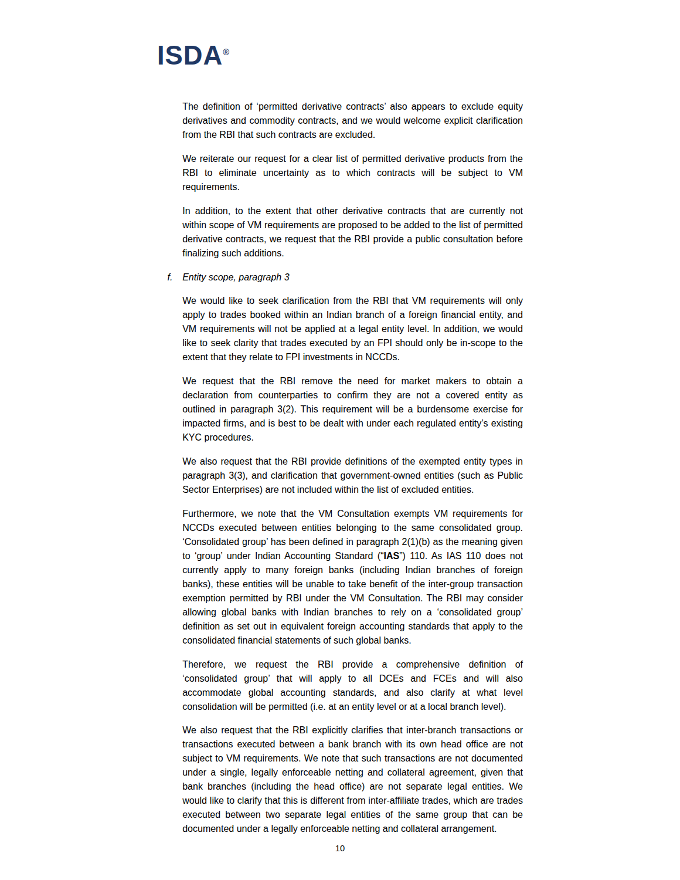ISDA®
The definition of ‘permitted derivative contracts’ also appears to exclude equity derivatives and commodity contracts, and we would welcome explicit clarification from the RBI that such contracts are excluded.
We reiterate our request for a clear list of permitted derivative products from the RBI to eliminate uncertainty as to which contracts will be subject to VM requirements.
In addition, to the extent that other derivative contracts that are currently not within scope of VM requirements are proposed to be added to the list of permitted derivative contracts, we request that the RBI provide a public consultation before finalizing such additions.
f. Entity scope, paragraph 3
We would like to seek clarification from the RBI that VM requirements will only apply to trades booked within an Indian branch of a foreign financial entity, and VM requirements will not be applied at a legal entity level. In addition, we would like to seek clarity that trades executed by an FPI should only be in-scope to the extent that they relate to FPI investments in NCCDs.
We request that the RBI remove the need for market makers to obtain a declaration from counterparties to confirm they are not a covered entity as outlined in paragraph 3(2). This requirement will be a burdensome exercise for impacted firms, and is best to be dealt with under each regulated entity’s existing KYC procedures.
We also request that the RBI provide definitions of the exempted entity types in paragraph 3(3), and clarification that government-owned entities (such as Public Sector Enterprises) are not included within the list of excluded entities.
Furthermore, we note that the VM Consultation exempts VM requirements for NCCDs executed between entities belonging to the same consolidated group. ‘Consolidated group’ has been defined in paragraph 2(1)(b) as the meaning given to ‘group’ under Indian Accounting Standard (“IAS”) 110. As IAS 110 does not currently apply to many foreign banks (including Indian branches of foreign banks), these entities will be unable to take benefit of the inter-group transaction exemption permitted by RBI under the VM Consultation. The RBI may consider allowing global banks with Indian branches to rely on a ‘consolidated group’ definition as set out in equivalent foreign accounting standards that apply to the consolidated financial statements of such global banks.
Therefore, we request the RBI provide a comprehensive definition of ‘consolidated group’ that will apply to all DCEs and FCEs and will also accommodate global accounting standards, and also clarify at what level consolidation will be permitted (i.e. at an entity level or at a local branch level).
We also request that the RBI explicitly clarifies that inter-branch transactions or transactions executed between a bank branch with its own head office are not subject to VM requirements. We note that such transactions are not documented under a single, legally enforceable netting and collateral agreement, given that bank branches (including the head office) are not separate legal entities. We would like to clarify that this is different from inter-affiliate trades, which are trades executed between two separate legal entities of the same group that can be documented under a legally enforceable netting and collateral arrangement.
10